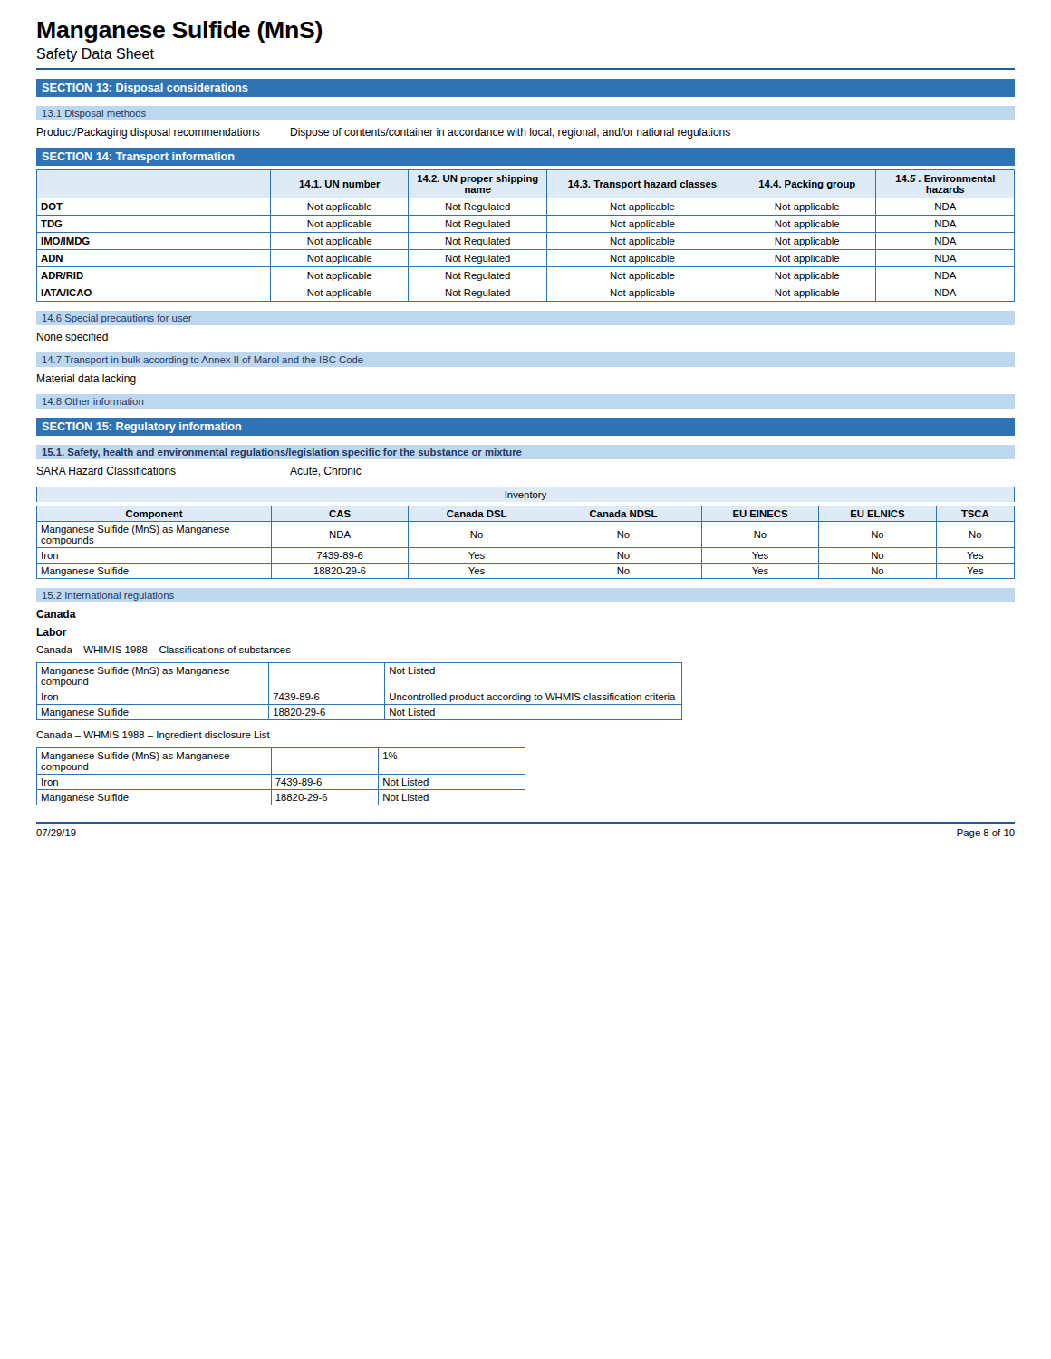Manganese Sulfide (MnS)
Safety Data Sheet
SECTION 13: Disposal considerations
13.1 Disposal methods
Product/Packaging disposal recommendations
Dispose of contents/container in accordance with local, regional, and/or national regulations
SECTION 14: Transport information
| | 14.1. UN number | 14.2. UN proper shipping name | 14.3. Transport hazard classes | 14.4. Packing group | 14. 5 . Environmental hazards |
| --- | --- | --- | --- | --- | --- |
| DOT | Not applicable | Not Regulated | Not applicable | Not applicable | NDA |
| TDG | Not applicable | Not Regulated | Not applicable | Not applicable | NDA |
| IMO/IMDG | Not applicable | Not Regulated | Not applicable | Not applicable | NDA |
| ADN | Not applicable | Not Regulated | Not applicable | Not applicable | NDA |
| ADR/RID | Not applicable | Not Regulated | Not applicable | Not applicable | NDA |
| IATA/ICAO | Not applicable | Not Regulated | Not applicable | Not applicable | NDA |
14.6 Special precautions for user
None specified
14.7 Transport in bulk according to Annex II of Marol and the IBC Code
Material data lacking
14.8 Other information
SECTION 15: Regulatory information
15.1. Safety, health and environmental regulations/legislation specific for the substance or mixture
SARA Hazard Classifications
Acute, Chronic
Inventory
| Component | CAS | Canada DSL | Canada NDSL | EU EINECS | EU ELNICS | TSCA |
| --- | --- | --- | --- | --- | --- | --- |
| Manganese Sulfide (MnS) as Manganese compounds | NDA | No | No | No | No | No |
| Iron | 7439-89-6 | Yes | No | Yes | No | Yes |
| Manganese Sulfide | 18820-29-6 | Yes | No | Yes | No | Yes |
15.2 International regulations
Canada
Labor
Canada – WHIMIS 1988 – Classifications of substances
| Manganese Sulfide (MnS) as Manganese compound | | Not Listed |
| Iron | 7439-89-6 | Uncontrolled product according to WHMIS classification criteria |
| Manganese Sulfide | 18820-29-6 | Not Listed |
Canada – WHMIS 1988 – Ingredient disclosure List
| Manganese Sulfide (MnS) as Manganese compound | | 1% |
| Iron | 7439-89-6 | Not Listed |
| Manganese Sulfide | 18820-29-6 | Not Listed |
07/29/19
Page 8 of 10